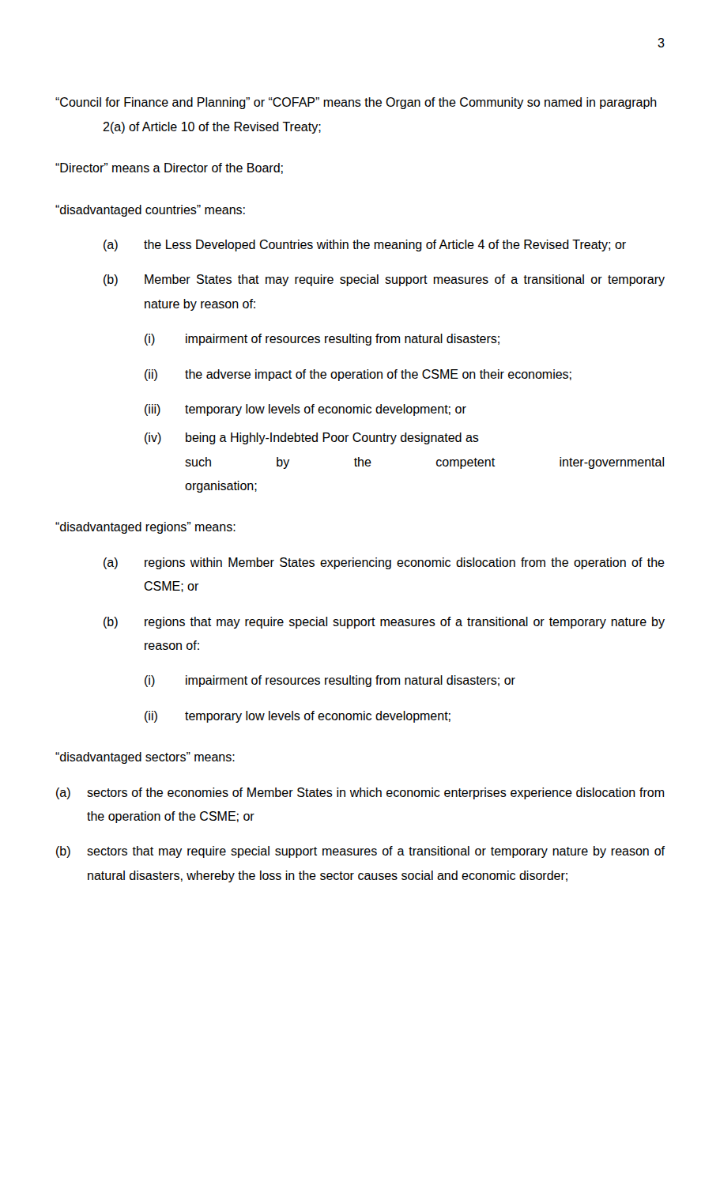3
“Council for Finance and Planning” or “COFAP” means the Organ of the Community so named in paragraph 2(a) of Article 10 of the Revised Treaty;
“Director” means a Director of the Board;
“disadvantaged countries” means:
(a)
the Less Developed Countries within the meaning of Article 4 of the Revised Treaty; or
(b)
Member States that may require special support measures of a transitional or temporary nature by reason of:
(i)
impairment of resources resulting from natural disasters;
(ii)
the adverse impact of the operation of the CSME on their economies;
(iii)
temporary low levels of economic development; or
(iv)
being a Highly-Indebted Poor Country designated as such by the competent inter-governmental organisation;
“disadvantaged regions” means:
(a)
regions within Member States experiencing economic dislocation from the operation of the CSME; or
(b)
regions that may require special support measures of a transitional or temporary nature by reason of:
(i)
impairment of resources resulting from natural disasters; or
(ii)
temporary low levels of economic development;
“disadvantaged sectors” means:
(a)
sectors of the economies of Member States in which economic enterprises experience dislocation from the operation of the CSME; or
(b)
sectors that may require special support measures of a transitional or temporary nature by reason of natural disasters, whereby the loss in the sector causes social and economic disorder;